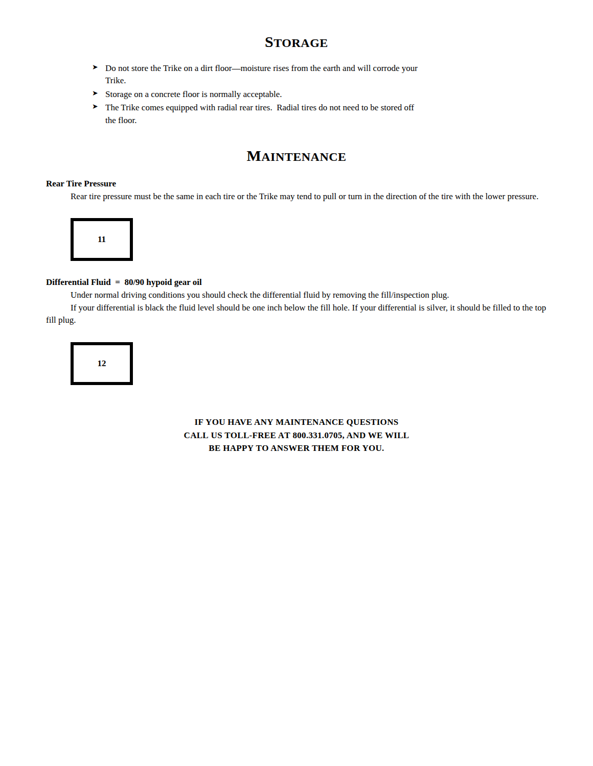STORAGE
Do not store the Trike on a dirt floor—moisture rises from the earth and will corrode your Trike.
Storage on a concrete floor is normally acceptable.
The Trike comes equipped with radial rear tires. Radial tires do not need to be stored off the floor.
MAINTENANCE
Rear Tire Pressure
Rear tire pressure must be the same in each tire or the Trike may tend to pull or turn in the direction of the tire with the lower pressure.
11
Differential Fluid = 80/90 hypoid gear oil
Under normal driving conditions you should check the differential fluid by removing the fill/inspection plug.
If your differential is black the fluid level should be one inch below the fill hole. If your differential is silver, it should be filled to the top fill plug.
12
IF YOU HAVE ANY MAINTENANCE QUESTIONS CALL US TOLL-FREE AT 800.331.0705, AND WE WILL BE HAPPY TO ANSWER THEM FOR YOU.